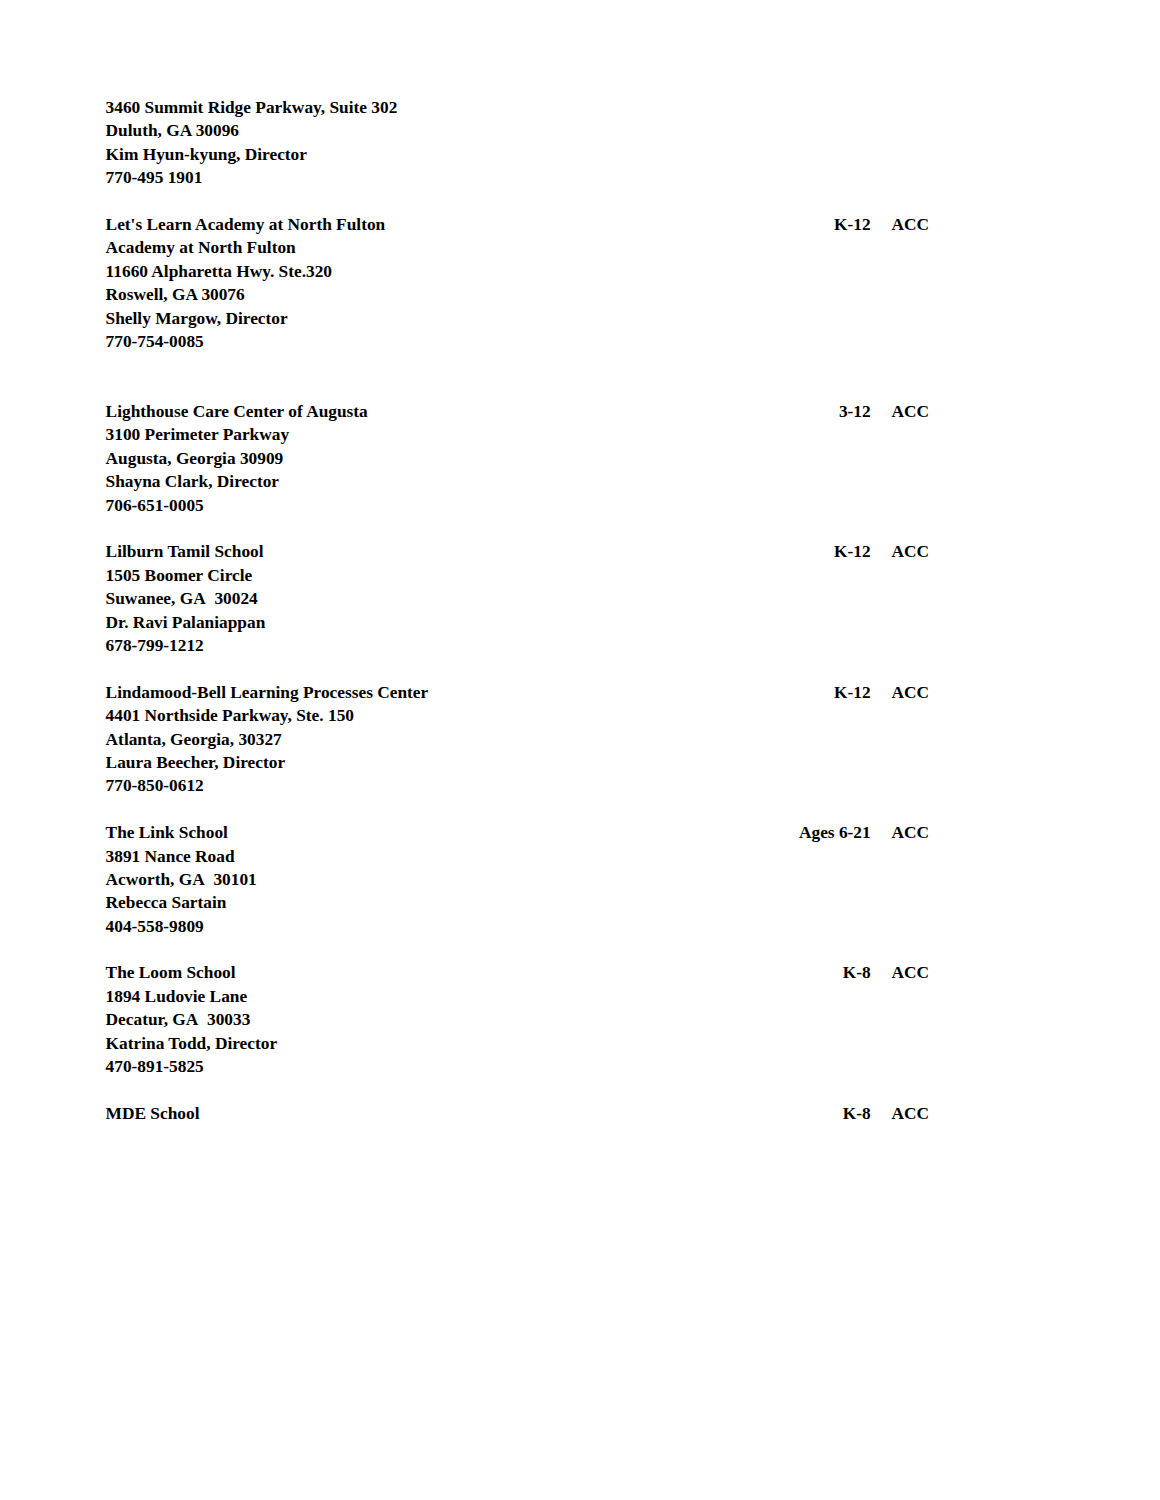| 3460 Summit Ridge Parkway, Suite 302 | | |
| Duluth, GA 30096 | | |
| Kim Hyun-kyung, Director | | |
| 770-495 1901 | | |
| Let's Learn Academy at North Fulton | K-12 | ACC |
| Academy at North Fulton | | |
| 11660 Alpharetta Hwy. Ste.320 | | |
| Roswell, GA 30076 | | |
| Shelly Margow, Director | | |
| 770-754-0085 | | |
| Lighthouse Care Center of Augusta | 3-12 | ACC |
| 3100 Perimeter Parkway | | |
| Augusta, Georgia 30909 | | |
| Shayna Clark, Director | | |
| 706-651-0005 | | |
| Lilburn Tamil School | K-12 | ACC |
| 1505 Boomer Circle | | |
| Suwanee, GA 30024 | | |
| Dr. Ravi Palaniappan | | |
| 678-799-1212 | | |
| Lindamood-Bell Learning Processes Center | K-12 | ACC |
| 4401 Northside Parkway, Ste. 150 | | |
| Atlanta, Georgia, 30327 | | |
| Laura Beecher, Director | | |
| 770-850-0612 | | |
| The Link School | Ages 6-21 | ACC |
| 3891 Nance Road | | |
| Acworth, GA 30101 | | |
| Rebecca Sartain | | |
| 404-558-9809 | | |
| The Loom School | K-8 | ACC |
| 1894 Ludovie Lane | | |
| Decatur, GA 30033 | | |
| Katrina Todd, Director | | |
| 470-891-5825 | | |
| MDE School | K-8 | ACC |